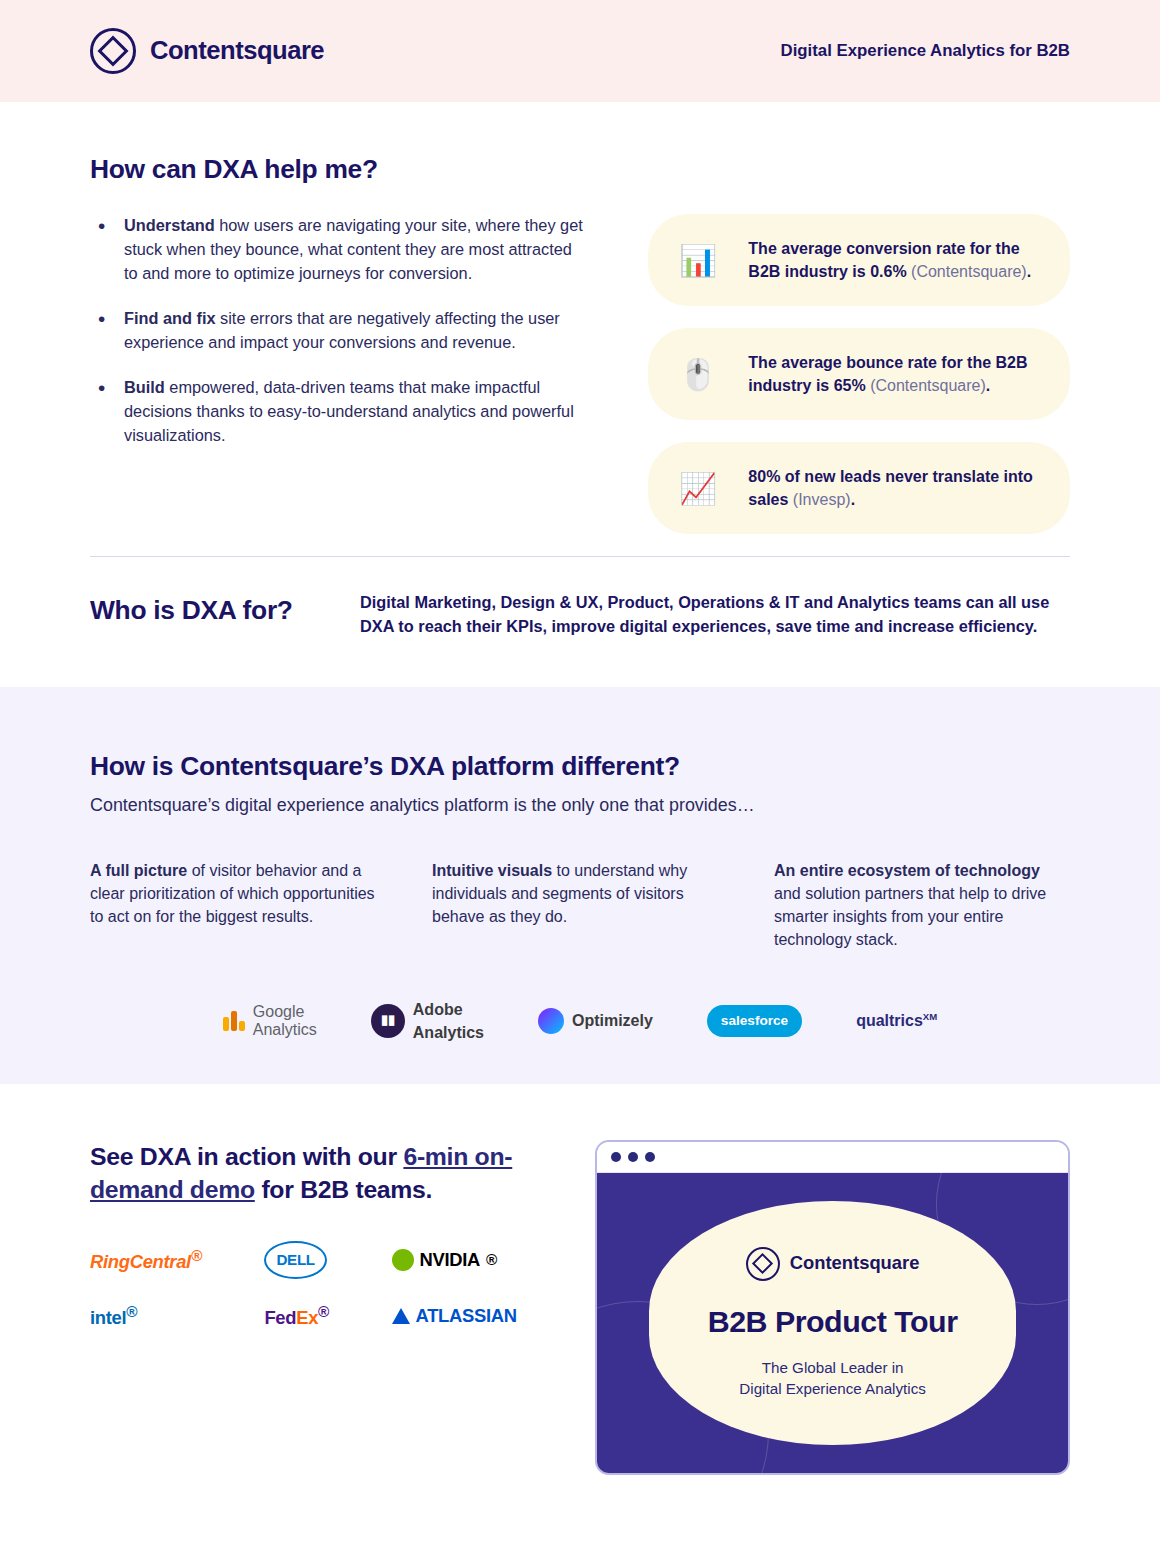Contentsquare
Digital Experience Analytics for B2B
How can DXA help me?
Understand how users are navigating your site, where they get stuck when they bounce, what content they are most attracted to and more to optimize journeys for conversion.
Find and fix site errors that are negatively affecting the user experience and impact your conversions and revenue.
Build empowered, data-driven teams that make impactful decisions thanks to easy-to-understand analytics and powerful visualizations.
📊
The average conversion rate for the B2B industry is 0.6% (Contentsquare).
🖱️
The average bounce rate for the B2B industry is 65% (Contentsquare).
📈
80% of new leads never translate into sales (Invesp).
Who is DXA for?
Digital Marketing, Design & UX, Product, Operations & IT and Analytics teams can all use DXA to reach their KPIs, improve digital experiences, save time and increase efficiency.
How is Contentsquare’s DXA platform different?
Contentsquare’s digital experience analytics platform is the only one that provides…
A full picture of visitor behavior and a clear prioritization of which opportunities to act on for the biggest results.
Intuitive visuals to understand why individuals and segments of visitors behave as they do.
An entire ecosystem of technology and solution partners that help to drive smarter insights from your entire technology stack.
Google
Analytics
▮▮ Adobe
Analytics
Optimizely
salesforce
qualtricsXM
See DXA in action with our 6-min on-demand demo for B2B teams.
RingCentral®
DELL
NVIDIA®
intel®
FedEx®
ATLASSIAN
Contentsquare
B2B Product Tour
The Global Leader in
Digital Experience Analytics